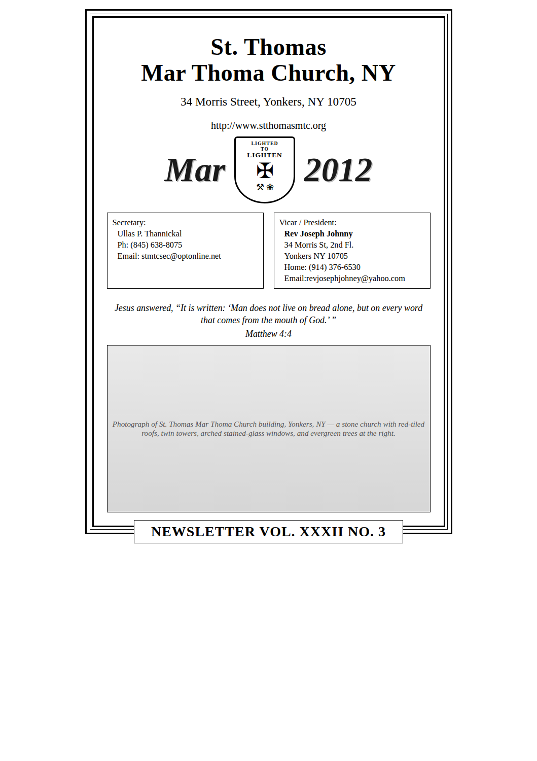St. Thomas
Mar Thoma Church, NY
34 Morris Street, Yonkers, NY 10705
http://www.stthomasmtc.org
Mar
Lighted
toLighten ✠ ⚒❀
2012
Secretary: Ullas P. Thannickal Ph: (845) 638-8075 Email: stmtcsec@optonline.net
Vicar / President: Rev Joseph Johnny 34 Morris St, 2nd Fl. Yonkers NY 10705 Home: (914) 376-6530 Email:revjosephjohney@yahoo.com
Jesus answered, “It is written: ‘Man does not live on bread alone, but on every word that comes from the mouth of God.’ ” Matthew 4:4
Photograph of St. Thomas Mar Thoma Church building, Yonkers, NY — a stone church with red-tiled roofs, twin towers, arched stained-glass windows, and evergreen trees at the right.
Newsletter Vol. XXXII No. 3